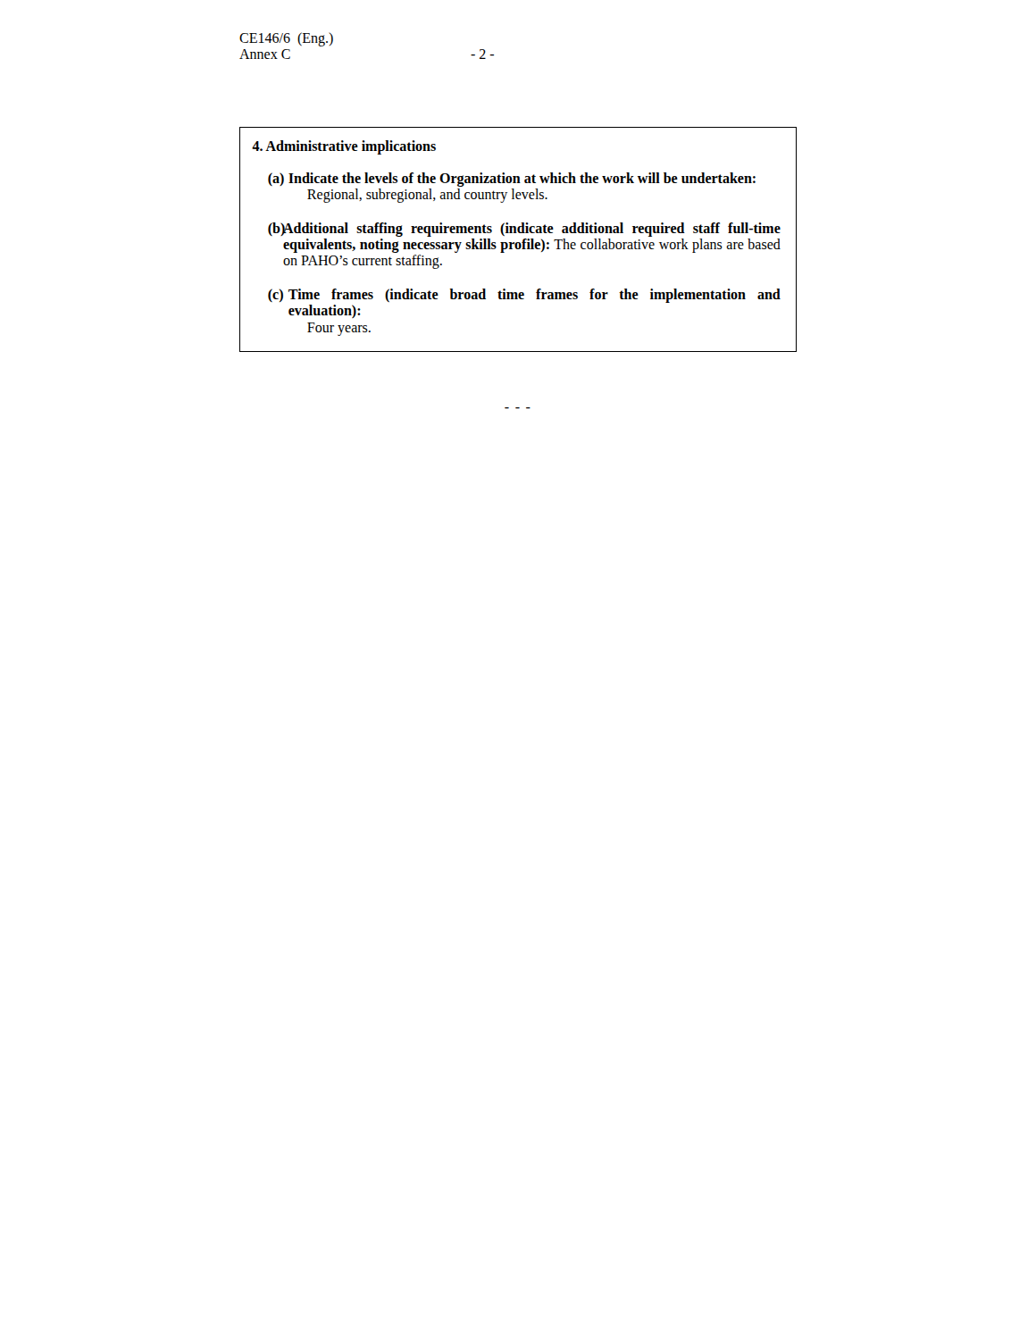CE146/6 (Eng.)
Annex C - 2 -
4. Administrative implications
(a)
Indicate the levels of the Organization at which the work will be undertaken: Regional, subregional, and country levels.
(b)
Additional staffing requirements (indicate additional required staff full-time equivalents, noting necessary skills profile): The collaborative work plans are based on PAHO’s current staffing.
(c)
Time frames (indicate broad time frames for the implementation and evaluation): Four years.
- - -